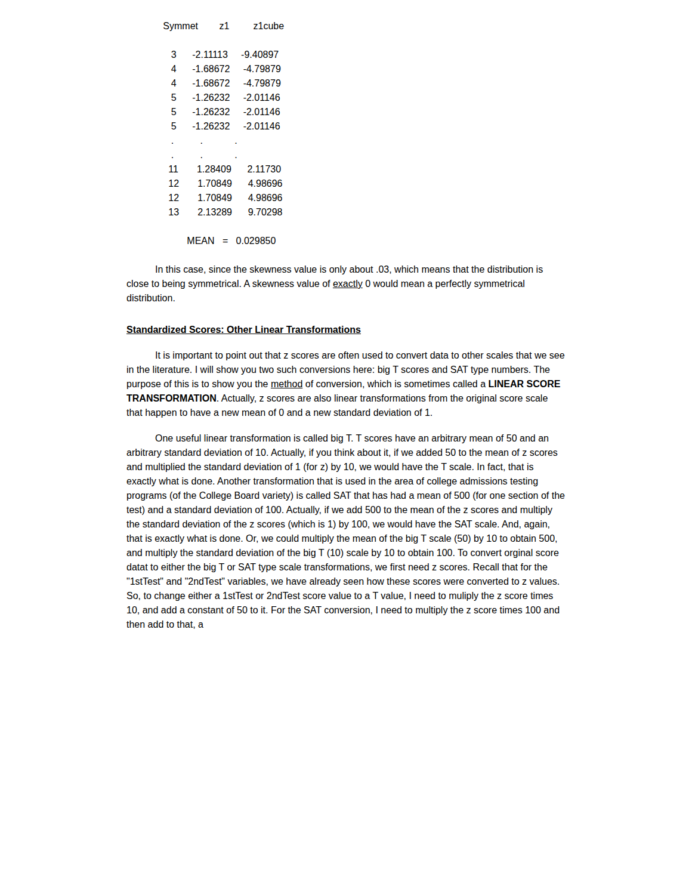Symmet        z1         z1cube

      3      -2.11113     -9.40897
      4      -1.68672     -4.79879
      4      -1.68672     -4.79879
      5      -1.26232     -2.01146
      5      -1.26232     -2.01146
      5      -1.26232     -2.01146
      .          .            .
      .          .            .
     11       1.28409      2.11730
     12       1.70849      4.98696
     12       1.70849      4.98696
     13       2.13289      9.70298

            MEAN   =   0.029850
In this case, since the skewness value is only about .03, which means that the distribution is close to being symmetrical. A skewness value of exactly 0 would mean a perfectly symmetrical distribution.
Standardized Scores: Other Linear Transformations
It is important to point out that z scores are often used to convert data to other scales that we see in the literature. I will show you two such conversions here: big T scores and SAT type numbers. The purpose of this is to show you the method of conversion, which is sometimes called a LINEAR SCORE TRANSFORMATION. Actually, z scores are also linear transformations from the original score scale that happen to have a new mean of 0 and a new standard deviation of 1.
One useful linear transformation is called big T. T scores have an arbitrary mean of 50 and an arbitrary standard deviation of 10. Actually, if you think about it, if we added 50 to the mean of z scores and multiplied the standard deviation of 1 (for z) by 10, we would have the T scale. In fact, that is exactly what is done. Another transformation that is used in the area of college admissions testing programs (of the College Board variety) is called SAT that has had a mean of 500 (for one section of the test) and a standard deviation of 100. Actually, if we add 500 to the mean of the z scores and multiply the standard deviation of the z scores (which is 1) by 100, we would have the SAT scale. And, again, that is exactly what is done. Or, we could multiply the mean of the big T scale (50) by 10 to obtain 500, and multiply the standard deviation of the big T (10) scale by 10 to obtain 100. To convert orginal score datat to either the big T or SAT type scale transformations, we first need z scores. Recall that for the "1stTest" and "2ndTest" variables, we have already seen how these scores were converted to z values. So, to change either a 1stTest or 2ndTest score value to a T value, I need to muliply the z score times 10, and add a constant of 50 to it. For the SAT conversion, I need to multiply the z score times 100 and then add to that, a